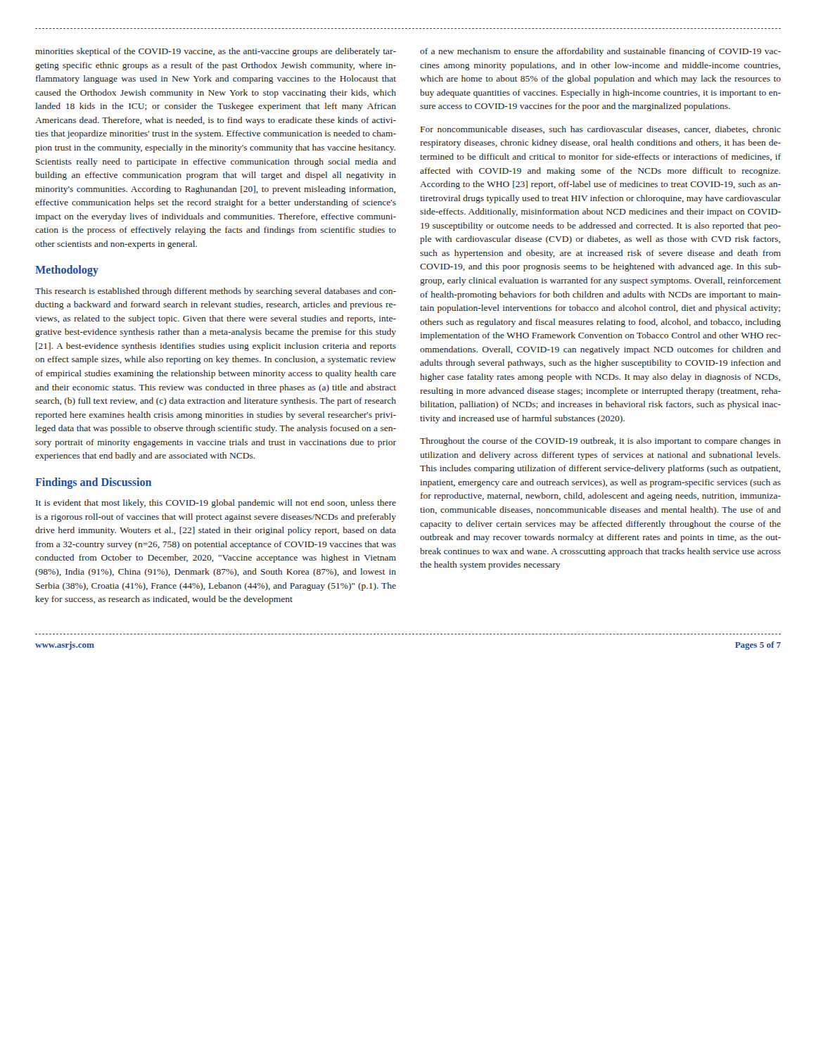minorities skeptical of the COVID-19 vaccine, as the anti-vaccine groups are deliberately targeting specific ethnic groups as a result of the past Orthodox Jewish community, where inflammatory language was used in New York and comparing vaccines to the Holocaust that caused the Orthodox Jewish community in New York to stop vaccinating their kids, which landed 18 kids in the ICU; or consider the Tuskegee experiment that left many African Americans dead. Therefore, what is needed, is to find ways to eradicate these kinds of activities that jeopardize minorities' trust in the system. Effective communication is needed to champion trust in the community, especially in the minority's community that has vaccine hesitancy. Scientists really need to participate in effective communication through social media and building an effective communication program that will target and dispel all negativity in minority's communities. According to Raghunandan [20], to prevent misleading information, effective communication helps set the record straight for a better understanding of science's impact on the everyday lives of individuals and communities. Therefore, effective communication is the process of effectively relaying the facts and findings from scientific studies to other scientists and non-experts in general.
Methodology
This research is established through different methods by searching several databases and conducting a backward and forward search in relevant studies, research, articles and previous reviews, as related to the subject topic. Given that there were several studies and reports, integrative best-evidence synthesis rather than a meta-analysis became the premise for this study [21]. A best-evidence synthesis identifies studies using explicit inclusion criteria and reports on effect sample sizes, while also reporting on key themes. In conclusion, a systematic review of empirical studies examining the relationship between minority access to quality health care and their economic status. This review was conducted in three phases as (a) title and abstract search, (b) full text review, and (c) data extraction and literature synthesis. The part of research reported here examines health crisis among minorities in studies by several researcher's privileged data that was possible to observe through scientific study. The analysis focused on a sensory portrait of minority engagements in vaccine trials and trust in vaccinations due to prior experiences that end badly and are associated with NCDs.
Findings and Discussion
It is evident that most likely, this COVID-19 global pandemic will not end soon, unless there is a rigorous roll-out of vaccines that will protect against severe diseases/NCDs and preferably drive herd immunity. Wouters et al., [22] stated in their original policy report, based on data from a 32-country survey (n=26, 758) on potential acceptance of COVID-19 vaccines that was conducted from October to December, 2020, "Vaccine acceptance was highest in Vietnam (98%), India (91%), China (91%), Denmark (87%), and South Korea (87%), and lowest in Serbia (38%), Croatia (41%), France (44%), Lebanon (44%), and Paraguay (51%)" (p.1). The key for success, as research as indicated, would be the development
of a new mechanism to ensure the affordability and sustainable financing of COVID-19 vaccines among minority populations, and in other low-income and middle-income countries, which are home to about 85% of the global population and which may lack the resources to buy adequate quantities of vaccines. Especially in high-income countries, it is important to ensure access to COVID-19 vaccines for the poor and the marginalized populations.
For noncommunicable diseases, such has cardiovascular diseases, cancer, diabetes, chronic respiratory diseases, chronic kidney disease, oral health conditions and others, it has been determined to be difficult and critical to monitor for side-effects or interactions of medicines, if affected with COVID-19 and making some of the NCDs more difficult to recognize. According to the WHO [23] report, off-label use of medicines to treat COVID-19, such as antiretroviral drugs typically used to treat HIV infection or chloroquine, may have cardiovascular side-effects. Additionally, misinformation about NCD medicines and their impact on COVID-19 susceptibility or outcome needs to be addressed and corrected. It is also reported that people with cardiovascular disease (CVD) or diabetes, as well as those with CVD risk factors, such as hypertension and obesity, are at increased risk of severe disease and death from COVID-19, and this poor prognosis seems to be heightened with advanced age. In this subgroup, early clinical evaluation is warranted for any suspect symptoms. Overall, reinforcement of health-promoting behaviors for both children and adults with NCDs are important to maintain population-level interventions for tobacco and alcohol control, diet and physical activity; others such as regulatory and fiscal measures relating to food, alcohol, and tobacco, including implementation of the WHO Framework Convention on Tobacco Control and other WHO recommendations. Overall, COVID-19 can negatively impact NCD outcomes for children and adults through several pathways, such as the higher susceptibility to COVID-19 infection and higher case fatality rates among people with NCDs. It may also delay in diagnosis of NCDs, resulting in more advanced disease stages; incomplete or interrupted therapy (treatment, rehabilitation, palliation) of NCDs; and increases in behavioral risk factors, such as physical inactivity and increased use of harmful substances (2020).
Throughout the course of the COVID-19 outbreak, it is also important to compare changes in utilization and delivery across different types of services at national and subnational levels. This includes comparing utilization of different service-delivery platforms (such as outpatient, inpatient, emergency care and outreach services), as well as program-specific services (such as for reproductive, maternal, newborn, child, adolescent and ageing needs, nutrition, immunization, communicable diseases, noncommunicable diseases and mental health). The use of and capacity to deliver certain services may be affected differently throughout the course of the outbreak and may recover towards normalcy at different rates and points in time, as the outbreak continues to wax and wane. A crosscutting approach that tracks health service use across the health system provides necessary
www.asrjs.com Pages 5 of 7